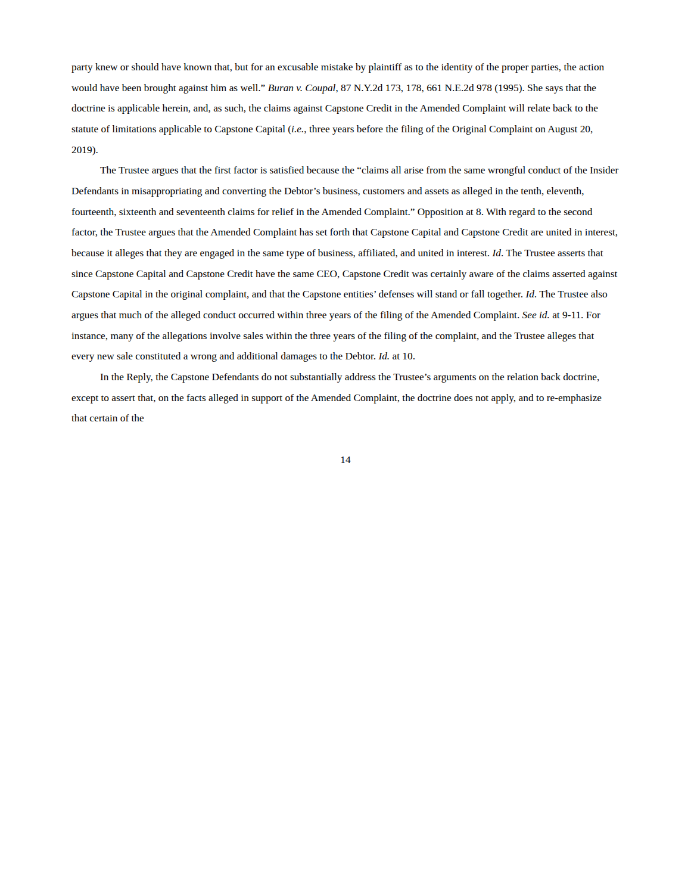party knew or should have known that, but for an excusable mistake by plaintiff as to the identity of the proper parties, the action would have been brought against him as well.” Buran v. Coupal, 87 N.Y.2d 173, 178, 661 N.E.2d 978 (1995). She says that the doctrine is applicable herein, and, as such, the claims against Capstone Credit in the Amended Complaint will relate back to the statute of limitations applicable to Capstone Capital (i.e., three years before the filing of the Original Complaint on August 20, 2019).
The Trustee argues that the first factor is satisfied because the “claims all arise from the same wrongful conduct of the Insider Defendants in misappropriating and converting the Debtor’s business, customers and assets as alleged in the tenth, eleventh, fourteenth, sixteenth and seventeenth claims for relief in the Amended Complaint.” Opposition at 8. With regard to the second factor, the Trustee argues that the Amended Complaint has set forth that Capstone Capital and Capstone Credit are united in interest, because it alleges that they are engaged in the same type of business, affiliated, and united in interest. Id. The Trustee asserts that since Capstone Capital and Capstone Credit have the same CEO, Capstone Credit was certainly aware of the claims asserted against Capstone Capital in the original complaint, and that the Capstone entities’ defenses will stand or fall together. Id. The Trustee also argues that much of the alleged conduct occurred within three years of the filing of the Amended Complaint. See id. at 9-11. For instance, many of the allegations involve sales within the three years of the filing of the complaint, and the Trustee alleges that every new sale constituted a wrong and additional damages to the Debtor. Id. at 10.
In the Reply, the Capstone Defendants do not substantially address the Trustee’s arguments on the relation back doctrine, except to assert that, on the facts alleged in support of the Amended Complaint, the doctrine does not apply, and to re-emphasize that certain of the
14